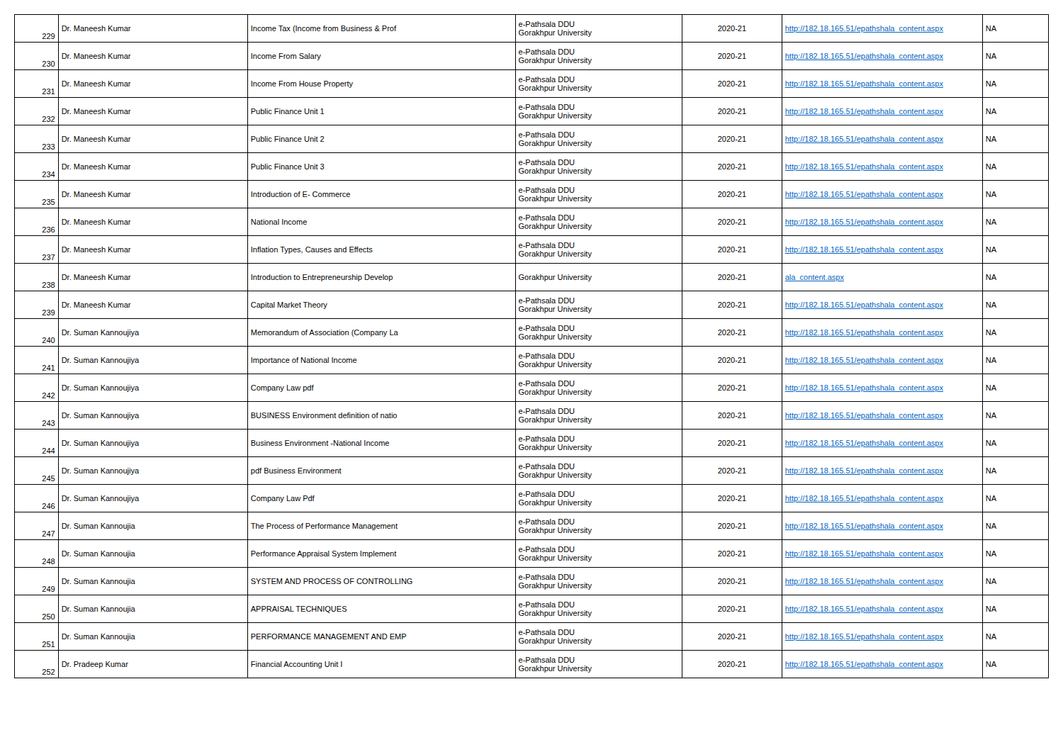| 229 | Dr. Maneesh Kumar | Income Tax (Income from Business & Prof | e-Pathsala DDU Gorakhpur University | 2020-21 | http://182.18.165.51/epathshala_content.aspx | NA |
| 230 | Dr. Maneesh Kumar | Income From Salary | e-Pathsala DDU Gorakhpur University | 2020-21 | http://182.18.165.51/epathshala_content.aspx | NA |
| 231 | Dr. Maneesh Kumar | Income From House Property | e-Pathsala DDU Gorakhpur University | 2020-21 | http://182.18.165.51/epathshala_content.aspx | NA |
| 232 | Dr. Maneesh Kumar | Public Finance Unit 1 | e-Pathsala DDU Gorakhpur University | 2020-21 | http://182.18.165.51/epathshala_content.aspx | NA |
| 233 | Dr. Maneesh Kumar | Public Finance Unit 2 | e-Pathsala DDU Gorakhpur University | 2020-21 | http://182.18.165.51/epathshala_content.aspx | NA |
| 234 | Dr. Maneesh Kumar | Public Finance Unit 3 | e-Pathsala DDU Gorakhpur University | 2020-21 | http://182.18.165.51/epathshala_content.aspx | NA |
| 235 | Dr. Maneesh Kumar | Introduction of E- Commerce | e-Pathsala DDU Gorakhpur University | 2020-21 | http://182.18.165.51/epathshala_content.aspx | NA |
| 236 | Dr. Maneesh Kumar | National Income | e-Pathsala DDU Gorakhpur University | 2020-21 | http://182.18.165.51/epathshala_content.aspx | NA |
| 237 | Dr. Maneesh Kumar | Inflation Types, Causes and Effects | e-Pathsala DDU Gorakhpur University | 2020-21 | http://182.18.165.51/epathshala_content.aspx | NA |
| 238 | Dr. Maneesh Kumar | Introduction to Entrepreneurship Develop | Gorakhpur University | 2020-21 | ala_content.aspx | NA |
| 239 | Dr. Maneesh Kumar | Capital Market Theory | e-Pathsala DDU Gorakhpur University | 2020-21 | http://182.18.165.51/epathshala_content.aspx | NA |
| 240 | Dr. Suman Kannoujiya | Memorandum of Association (Company La | e-Pathsala DDU Gorakhpur University | 2020-21 | http://182.18.165.51/epathshala_content.aspx | NA |
| 241 | Dr. Suman Kannoujiya | Importance of National Income | e-Pathsala DDU Gorakhpur University | 2020-21 | http://182.18.165.51/epathshala_content.aspx | NA |
| 242 | Dr. Suman Kannoujiya | Company Law pdf | e-Pathsala DDU Gorakhpur University | 2020-21 | http://182.18.165.51/epathshala_content.aspx | NA |
| 243 | Dr. Suman Kannoujiya | BUSINESS Environment definition of natio | e-Pathsala DDU Gorakhpur University | 2020-21 | http://182.18.165.51/epathshala_content.aspx | NA |
| 244 | Dr. Suman Kannoujiya | Business Environment -National Income | e-Pathsala DDU Gorakhpur University | 2020-21 | http://182.18.165.51/epathshala_content.aspx | NA |
| 245 | Dr. Suman Kannoujiya | pdf Business Environment | e-Pathsala DDU Gorakhpur University | 2020-21 | http://182.18.165.51/epathshala_content.aspx | NA |
| 246 | Dr. Suman Kannoujiya | Company Law Pdf | e-Pathsala DDU Gorakhpur University | 2020-21 | http://182.18.165.51/epathshala_content.aspx | NA |
| 247 | Dr. Suman Kannoujia | The Process of Performance Management | e-Pathsala DDU Gorakhpur University | 2020-21 | http://182.18.165.51/epathshala_content.aspx | NA |
| 248 | Dr. Suman Kannoujia | Performance Appraisal System Implement | e-Pathsala DDU Gorakhpur University | 2020-21 | http://182.18.165.51/epathshala_content.aspx | NA |
| 249 | Dr. Suman Kannoujia | SYSTEM AND PROCESS OF CONTROLLING | e-Pathsala DDU Gorakhpur University | 2020-21 | http://182.18.165.51/epathshala_content.aspx | NA |
| 250 | Dr. Suman Kannoujia | APPRAISAL TECHNIQUES | e-Pathsala DDU Gorakhpur University | 2020-21 | http://182.18.165.51/epathshala_content.aspx | NA |
| 251 | Dr. Suman Kannoujia | PERFORMANCE MANAGEMENT AND EMP | e-Pathsala DDU Gorakhpur University | 2020-21 | http://182.18.165.51/epathshala_content.aspx | NA |
| 252 | Dr. Pradeep Kumar | Financial Accounting Unit I | e-Pathsala DDU Gorakhpur University | 2020-21 | http://182.18.165.51/epathshala_content.aspx | NA |